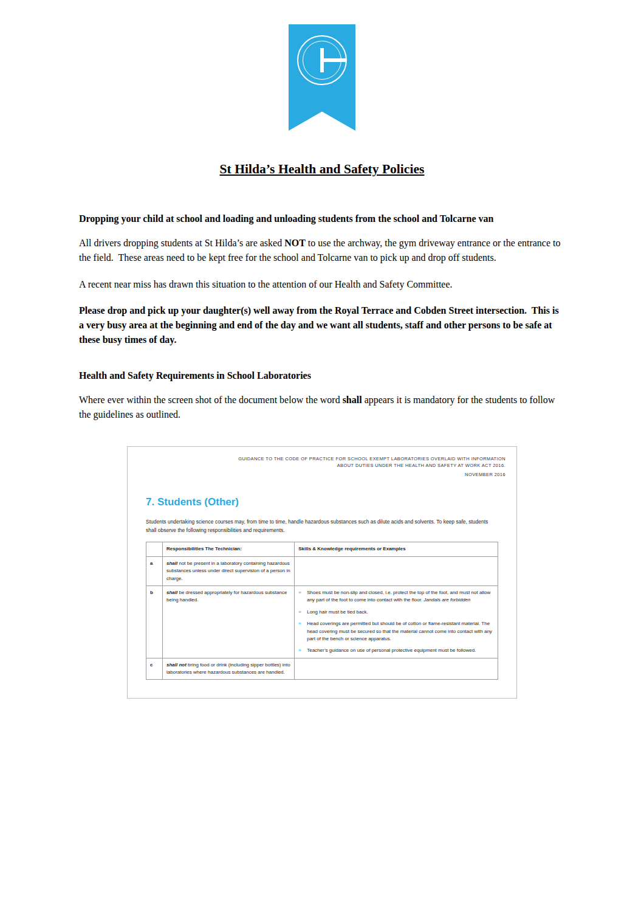St Hilda’s Health and Safety Policies
Dropping your child at school and loading and unloading students from the school and Tolcarne van
All drivers dropping students at St Hilda’s are asked NOT to use the archway, the gym driveway entrance or the entrance to the field. These areas need to be kept free for the school and Tolcarne van to pick up and drop off students.
A recent near miss has drawn this situation to the attention of our Health and Safety Committee.
Please drop and pick up your daughter(s) well away from the Royal Terrace and Cobden Street intersection. This is a very busy area at the beginning and end of the day and we want all students, staff and other persons to be safe at these busy times of day.
Health and Safety Requirements in School Laboratories
Where ever within the screen shot of the document below the word shall appears it is mandatory for the students to follow the guidelines as outlined.
GUIDANCE TO THE CODE OF PRACTICE FOR SCHOOL EXEMPT LABORATORIES OVERLAID WITH INFORMATION
ABOUT DUTIES UNDER THE HEALTH AND SAFETY AT WORK ACT 2016.
NOVEMBER 2016
7. Students (Other)
Students undertaking science courses may, from time to time, handle hazardous substances such as dilute acids and solvents. To keep safe, students shall observe the following responsibilities and requirements.
| | Responsibilities The Technician: | Skills & Knowledge requirements or Examples |
| --- | --- | --- |
| a | shall not be present in a laboratory containing hazardous substances unless under direct supervision of a person in charge. | |
| b | shall be dressed appropriately for hazardous substance being handled. | Shoes must be non-slip and closed, i.e. protect the top of the foot, and must not allow any part of the foot to come into contact with the floor. Jandals are forbidden Long hair must be tied back. Head coverings are permitted but should be of cotton or flame-resistant material. The head covering must be secured so that the material cannot come into contact with any part of the bench or science apparatus. Teacher’s guidance on use of personal protective equipment must be followed. |
| c | shall not bring food or drink (including sipper bottles) into laboratories where hazardous substances are handled. | |